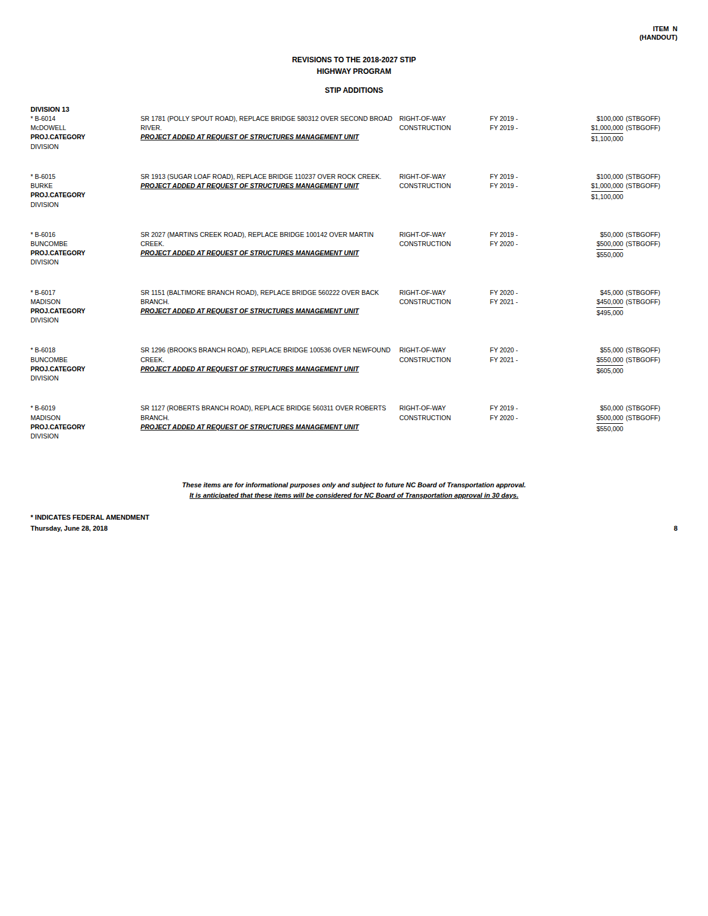ITEM N
(HANDOUT)
REVISIONS TO THE 2018-2027 STIP
HIGHWAY PROGRAM
STIP ADDITIONS
DIVISION 13
| * B-6014 McDOWELL PROJ.CATEGORY DIVISION | SR 1781 (POLLY SPOUT ROAD), REPLACE BRIDGE 580312 OVER SECOND BROAD RIVER. PROJECT ADDED AT REQUEST OF STRUCTURES MANAGEMENT UNIT | RIGHT-OF-WAY CONSTRUCTION | FY 2019 - FY 2019 - | $100,000 $1,000,000 $1,100,000 | (STBGOFF) (STBGOFF) |
| * B-6015 BURKE PROJ.CATEGORY DIVISION | SR 1913 (SUGAR LOAF ROAD), REPLACE BRIDGE 110237 OVER ROCK CREEK. PROJECT ADDED AT REQUEST OF STRUCTURES MANAGEMENT UNIT | RIGHT-OF-WAY CONSTRUCTION | FY 2019 - FY 2019 - | $100,000 $1,000,000 $1,100,000 | (STBGOFF) (STBGOFF) |
| * B-6016 BUNCOMBE PROJ.CATEGORY DIVISION | SR 2027 (MARTINS CREEK ROAD), REPLACE BRIDGE 100142 OVER MARTIN CREEK. PROJECT ADDED AT REQUEST OF STRUCTURES MANAGEMENT UNIT | RIGHT-OF-WAY CONSTRUCTION | FY 2019 - FY 2020 - | $50,000 $500,000 $550,000 | (STBGOFF) (STBGOFF) |
| * B-6017 MADISON PROJ.CATEGORY DIVISION | SR 1151 (BALTIMORE BRANCH ROAD), REPLACE BRIDGE 560222 OVER BACK BRANCH. PROJECT ADDED AT REQUEST OF STRUCTURES MANAGEMENT UNIT | RIGHT-OF-WAY CONSTRUCTION | FY 2020 - FY 2021 - | $45,000 $450,000 $495,000 | (STBGOFF) (STBGOFF) |
| * B-6018 BUNCOMBE PROJ.CATEGORY DIVISION | SR 1296 (BROOKS BRANCH ROAD), REPLACE BRIDGE 100536 OVER NEWFOUND CREEK. PROJECT ADDED AT REQUEST OF STRUCTURES MANAGEMENT UNIT | RIGHT-OF-WAY CONSTRUCTION | FY 2020 - FY 2021 - | $55,000 $550,000 $605,000 | (STBGOFF) (STBGOFF) |
| * B-6019 MADISON PROJ.CATEGORY DIVISION | SR 1127 (ROBERTS BRANCH ROAD), REPLACE BRIDGE 560311 OVER ROBERTS BRANCH. PROJECT ADDED AT REQUEST OF STRUCTURES MANAGEMENT UNIT | RIGHT-OF-WAY CONSTRUCTION | FY 2019 - FY 2020 - | $50,000 $500,000 $550,000 | (STBGOFF) (STBGOFF) |
These items are for informational purposes only and subject to future NC Board of Transportation approval.
It is anticipated that these items will be considered for NC Board of Transportation approval in 30 days.
* INDICATES FEDERAL AMENDMENT
Thursday, June 28, 2018 8